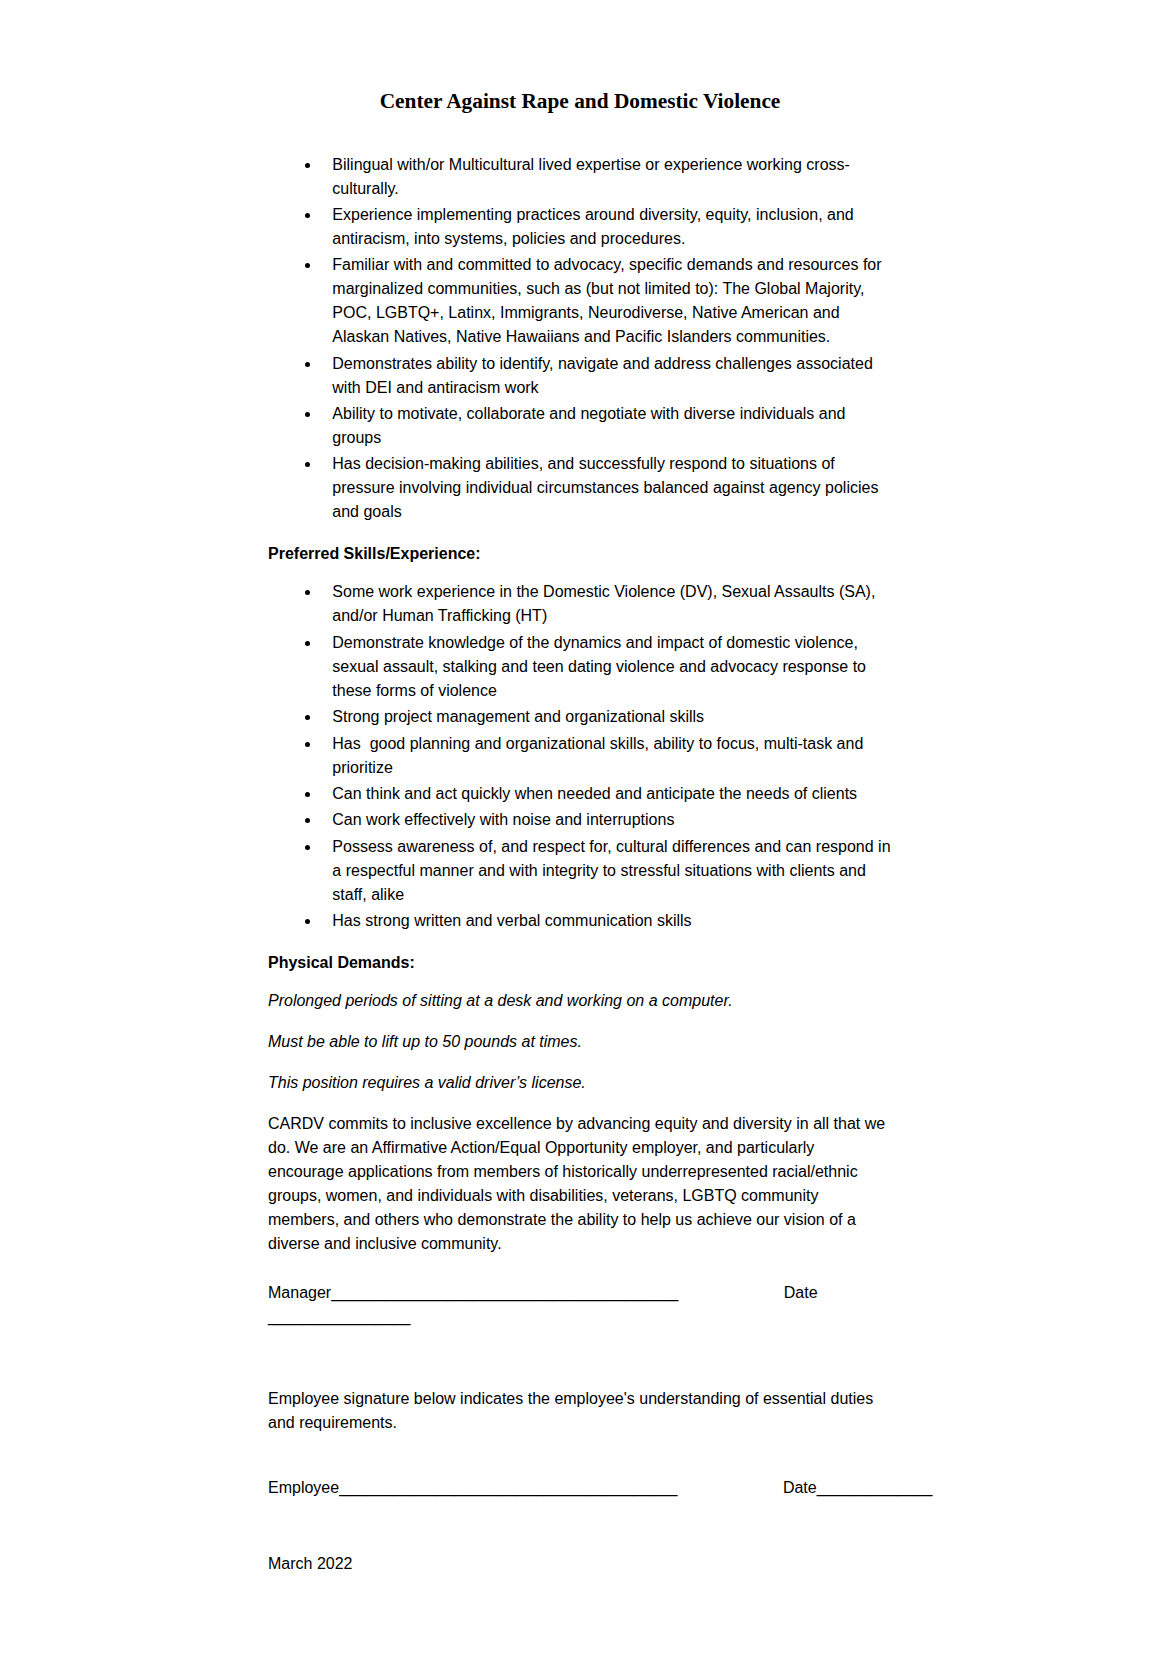Center Against Rape and Domestic Violence
Bilingual with/or Multicultural lived expertise or experience working cross-culturally.
Experience implementing practices around diversity, equity, inclusion, and antiracism, into systems, policies and procedures.
Familiar with and committed to advocacy, specific demands and resources for marginalized communities, such as (but not limited to): The Global Majority, POC, LGBTQ+, Latinx, Immigrants, Neurodiverse, Native American and Alaskan Natives, Native Hawaiians and Pacific Islanders communities.
Demonstrates ability to identify, navigate and address challenges associated with DEI and antiracism work
Ability to motivate, collaborate and negotiate with diverse individuals and groups
Has decision-making abilities, and successfully respond to situations of pressure involving individual circumstances balanced against agency policies and goals
Preferred Skills/Experience:
Some work experience in the Domestic Violence (DV), Sexual Assaults (SA), and/or Human Trafficking (HT)
Demonstrate knowledge of the dynamics and impact of domestic violence, sexual assault, stalking and teen dating violence and advocacy response to these forms of violence
Strong project management and organizational skills
Has good planning and organizational skills, ability to focus, multi-task and prioritize
Can think and act quickly when needed and anticipate the needs of clients
Can work effectively with noise and interruptions
Possess awareness of, and respect for, cultural differences and can respond in a respectful manner and with integrity to stressful situations with clients and staff, alike
Has strong written and verbal communication skills
Physical Demands:
Prolonged periods of sitting at a desk and working on a computer.
Must be able to lift up to 50 pounds at times.
This position requires a valid driver’s license.
CARDV commits to inclusive excellence by advancing equity and diversity in all that we do. We are an Affirmative Action/Equal Opportunity employer, and particularly encourage applications from members of historically underrepresented racial/ethnic groups, women, and individuals with disabilities, veterans, LGBTQ community members, and others who demonstrate the ability to help us achieve our vision of a diverse and inclusive community.
Manager_______________________________________Date ________________
Employee signature below indicates the employee's understanding of essential duties and requirements.
Employee______________________________________Date_____________
March 2022